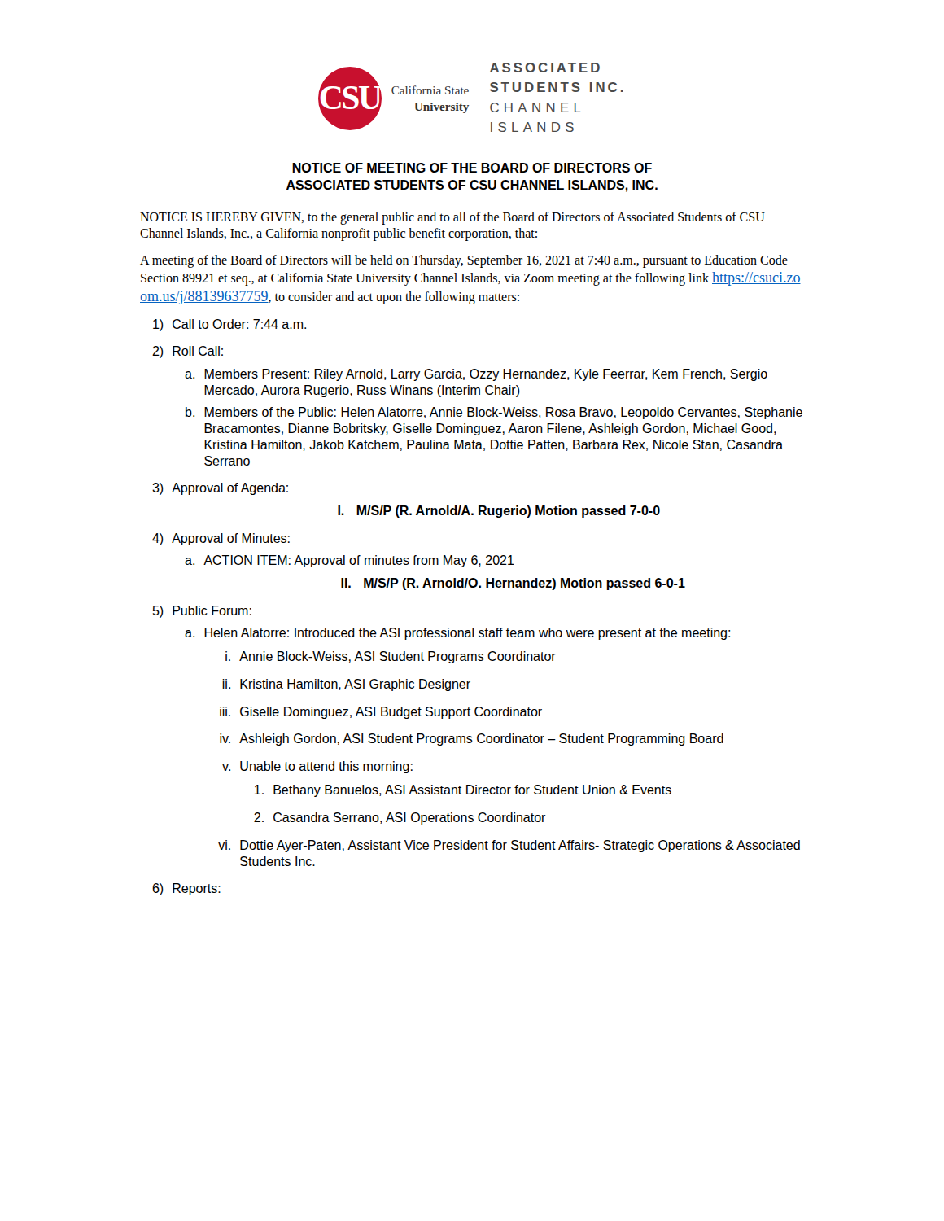CSU
California State
University
Associated
Students Inc.
Channel
Islands
NOTICE OF MEETING OF THE BOARD OF DIRECTORS OF
ASSOCIATED STUDENTS OF CSU CHANNEL ISLANDS, INC.
NOTICE IS HEREBY GIVEN, to the general public and to all of the Board of Directors of Associated Students of CSU Channel Islands, Inc., a California nonprofit public benefit corporation, that:
A meeting of the Board of Directors will be held on Thursday, September 16, 2021 at 7:40 a.m., pursuant to Education Code Section 89921 et seq., at California State University Channel Islands, via Zoom meeting at the following link https://csuci.zoom.us/j/88139637759, to consider and act upon the following matters:
Call to Order: 7:44 a.m.
Roll Call:
Members Present: Riley Arnold, Larry Garcia, Ozzy Hernandez, Kyle Feerrar, Kem French, Sergio Mercado, Aurora Rugerio, Russ Winans (Interim Chair)
Members of the Public: Helen Alatorre, Annie Block-Weiss, Rosa Bravo, Leopoldo Cervantes, Stephanie Bracamontes, Dianne Bobritsky, Giselle Dominguez, Aaron Filene, Ashleigh Gordon, Michael Good, Kristina Hamilton, Jakob Katchem, Paulina Mata, Dottie Patten, Barbara Rex, Nicole Stan, Casandra Serrano
Approval of Agenda:
I. M/S/P (R. Arnold/A. Rugerio) Motion passed 7-0-0
Approval of Minutes:
ACTION ITEM: Approval of minutes from May 6, 2021
II. M/S/P (R. Arnold/O. Hernandez) Motion passed 6-0-1
Public Forum:
Helen Alatorre: Introduced the ASI professional staff team who were present at the meeting:
Annie Block-Weiss, ASI Student Programs Coordinator
Kristina Hamilton, ASI Graphic Designer
Giselle Dominguez, ASI Budget Support Coordinator
Ashleigh Gordon, ASI Student Programs Coordinator – Student Programming Board
Unable to attend this morning:
Bethany Banuelos, ASI Assistant Director for Student Union & Events
Casandra Serrano, ASI Operations Coordinator
Dottie Ayer-Paten, Assistant Vice President for Student Affairs- Strategic Operations & Associated Students Inc.
Reports: